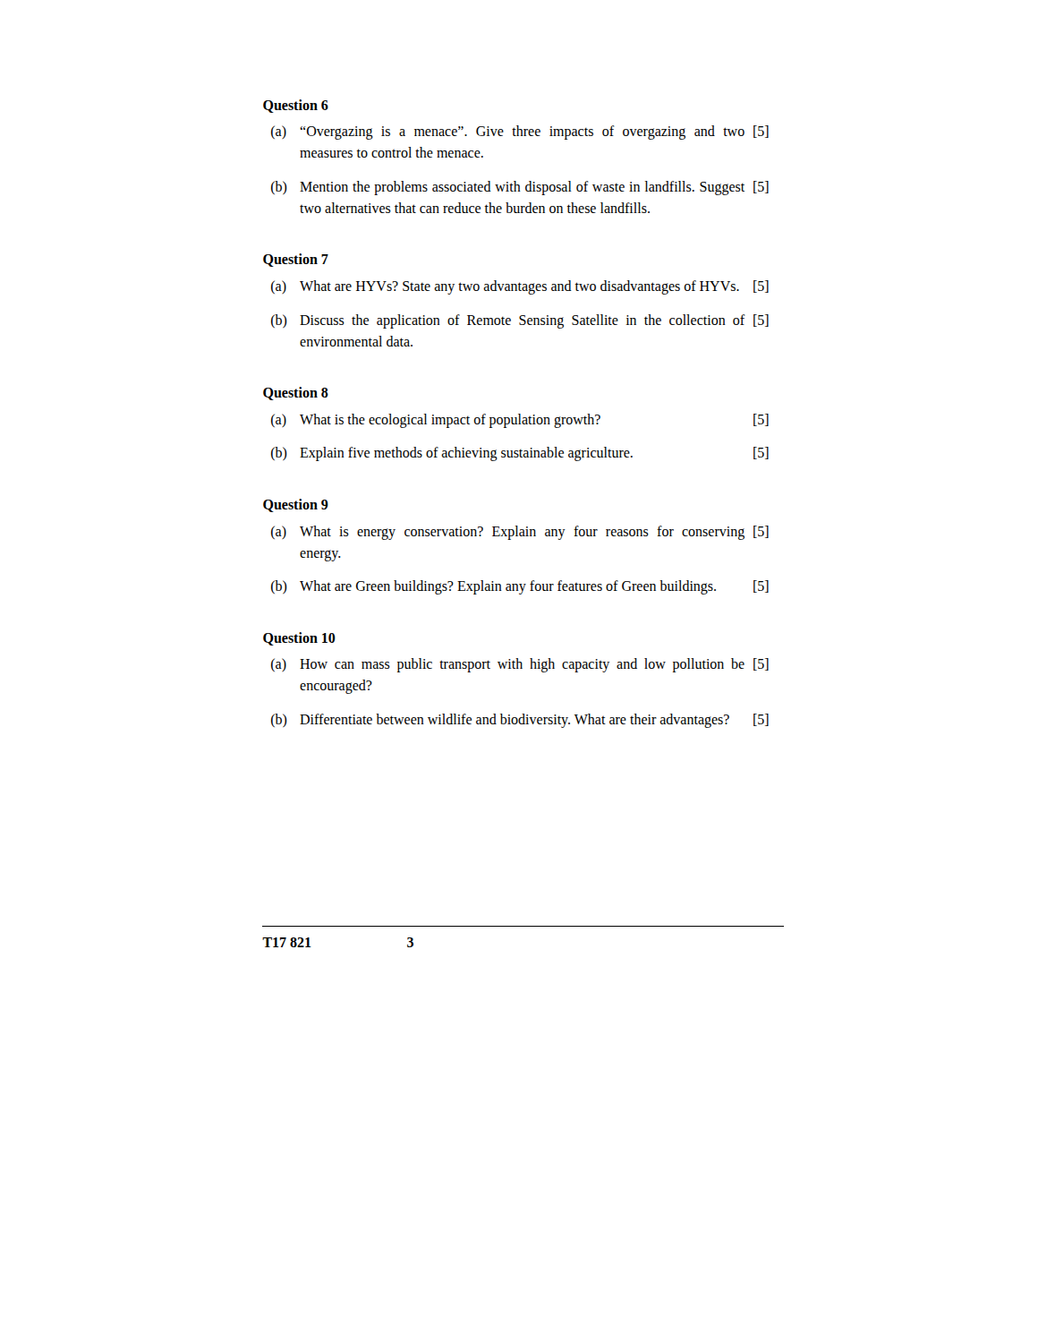Question 6
(a)
“Overgazing is a menace”. Give three impacts of overgazing and two measures to control the menace.
[5]
(b)
Mention the problems associated with disposal of waste in landfills. Suggest two alternatives that can reduce the burden on these landfills.
[5]
Question 7
(a)
What are HYVs? State any two advantages and two disadvantages of HYVs.
[5]
(b)
Discuss the application of Remote Sensing Satellite in the collection of environmental data.
[5]
Question 8
(a)
What is the ecological impact of population growth?
[5]
(b)
Explain five methods of achieving sustainable agriculture.
[5]
Question 9
(a)
What is energy conservation? Explain any four reasons for conserving energy.
[5]
(b)
What are Green buildings? Explain any four features of Green buildings.
[5]
Question 10
(a)
How can mass public transport with high capacity and low pollution be encouraged?
[5]
(b)
Differentiate between wildlife and biodiversity. What are their advantages?
[5]
T17 821
3